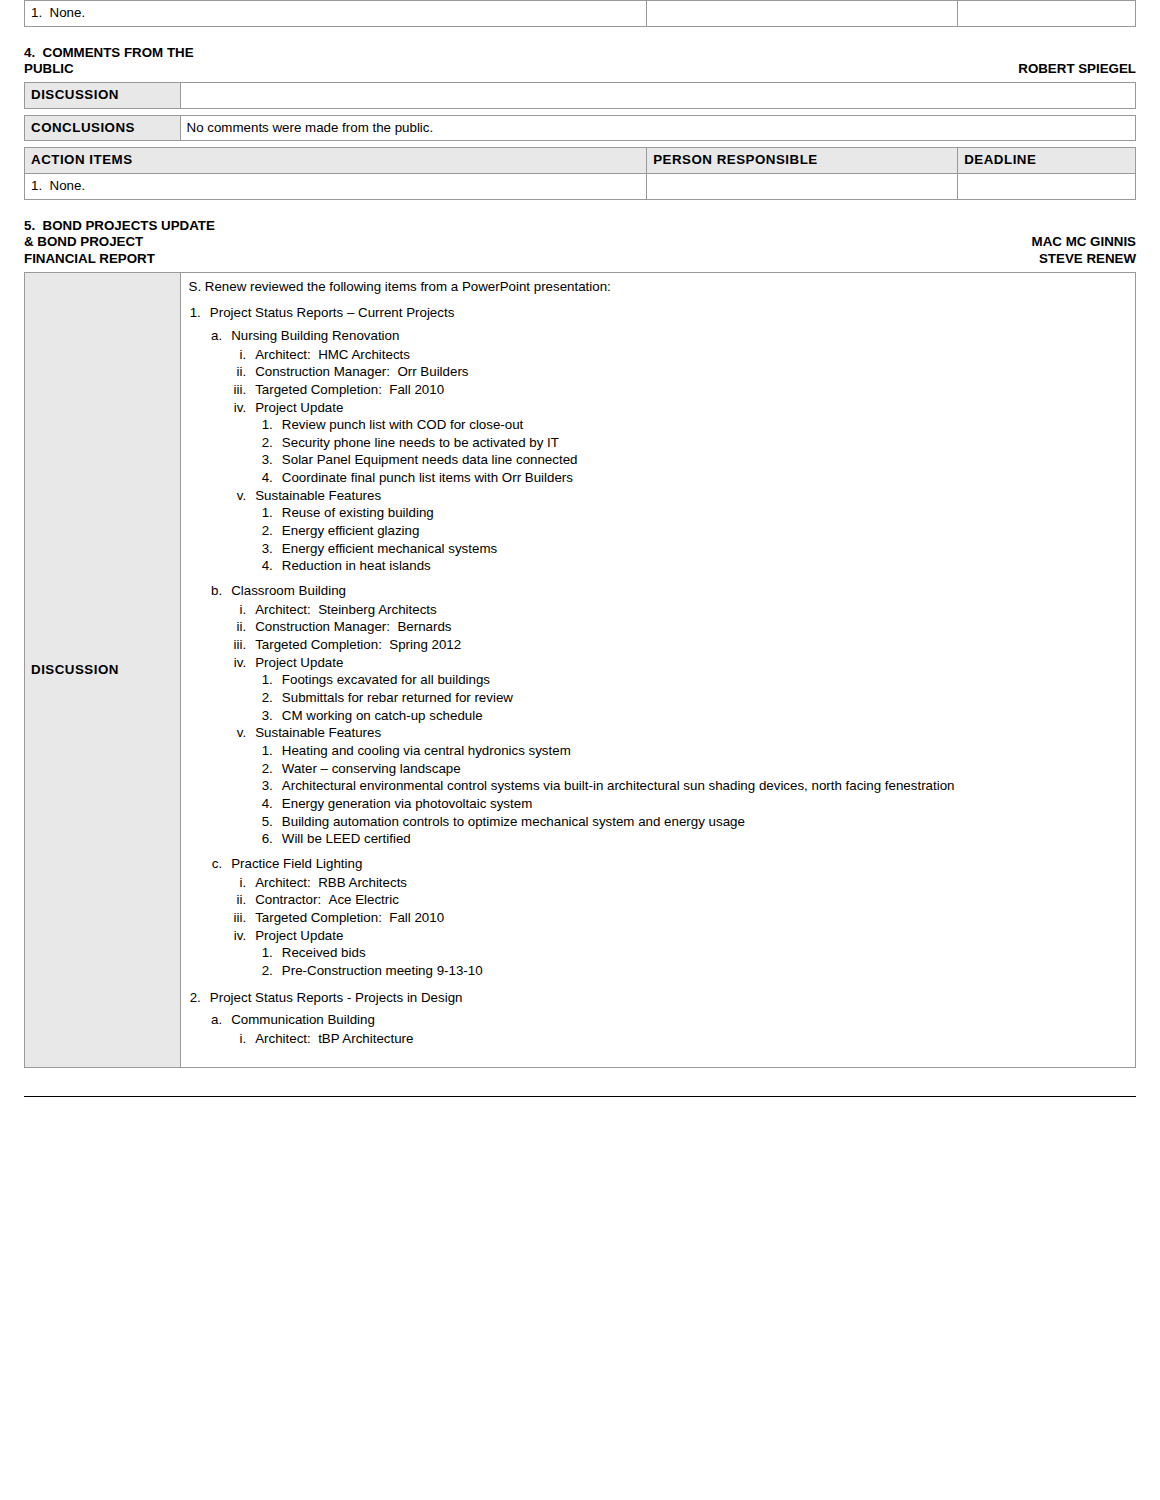| 1. None. | | |
4. Comments from the
Public
Robert Spiegel
| DISCUSSION | |
| CONCLUSIONS | No comments were made from the public. |
| ACTION ITEMS | PERSON RESPONSIBLE | DEADLINE |
| 1. None. | | |
5. Bond Projects Update
& Bond Project
Financial Report
Mac Mc Ginnis
Steve Renew
| DISCUSSION | S. Renew reviewed the following items from a PowerPoint presentation: Project Status Reports – Current Projects Nursing Building Renovation Architect: HMC Architects Construction Manager: Orr Builders Targeted Completion: Fall 2010 Project Update Review punch list with COD for close-out Security phone line needs to be activated by IT Solar Panel Equipment needs data line connected Coordinate final punch list items with Orr Builders Sustainable Features Reuse of existing building Energy efficient glazing Energy efficient mechanical systems Reduction in heat islands Classroom Building Architect: Steinberg Architects Construction Manager: Bernards Targeted Completion: Spring 2012 Project Update Footings excavated for all buildings Submittals for rebar returned for review CM working on catch-up schedule Sustainable Features Heating and cooling via central hydronics system Water – conserving landscape Architectural environmental control systems via built-in architectural sun shading devices, north facing fenestration Energy generation via photovoltaic system Building automation controls to optimize mechanical system and energy usage Will be LEED certified Practice Field Lighting Architect: RBB Architects Contractor: Ace Electric Targeted Completion: Fall 2010 Project Update Received bids Pre-Construction meeting 9-13-10 Project Status Reports - Projects in Design Communication Building Architect: tBP Architecture |